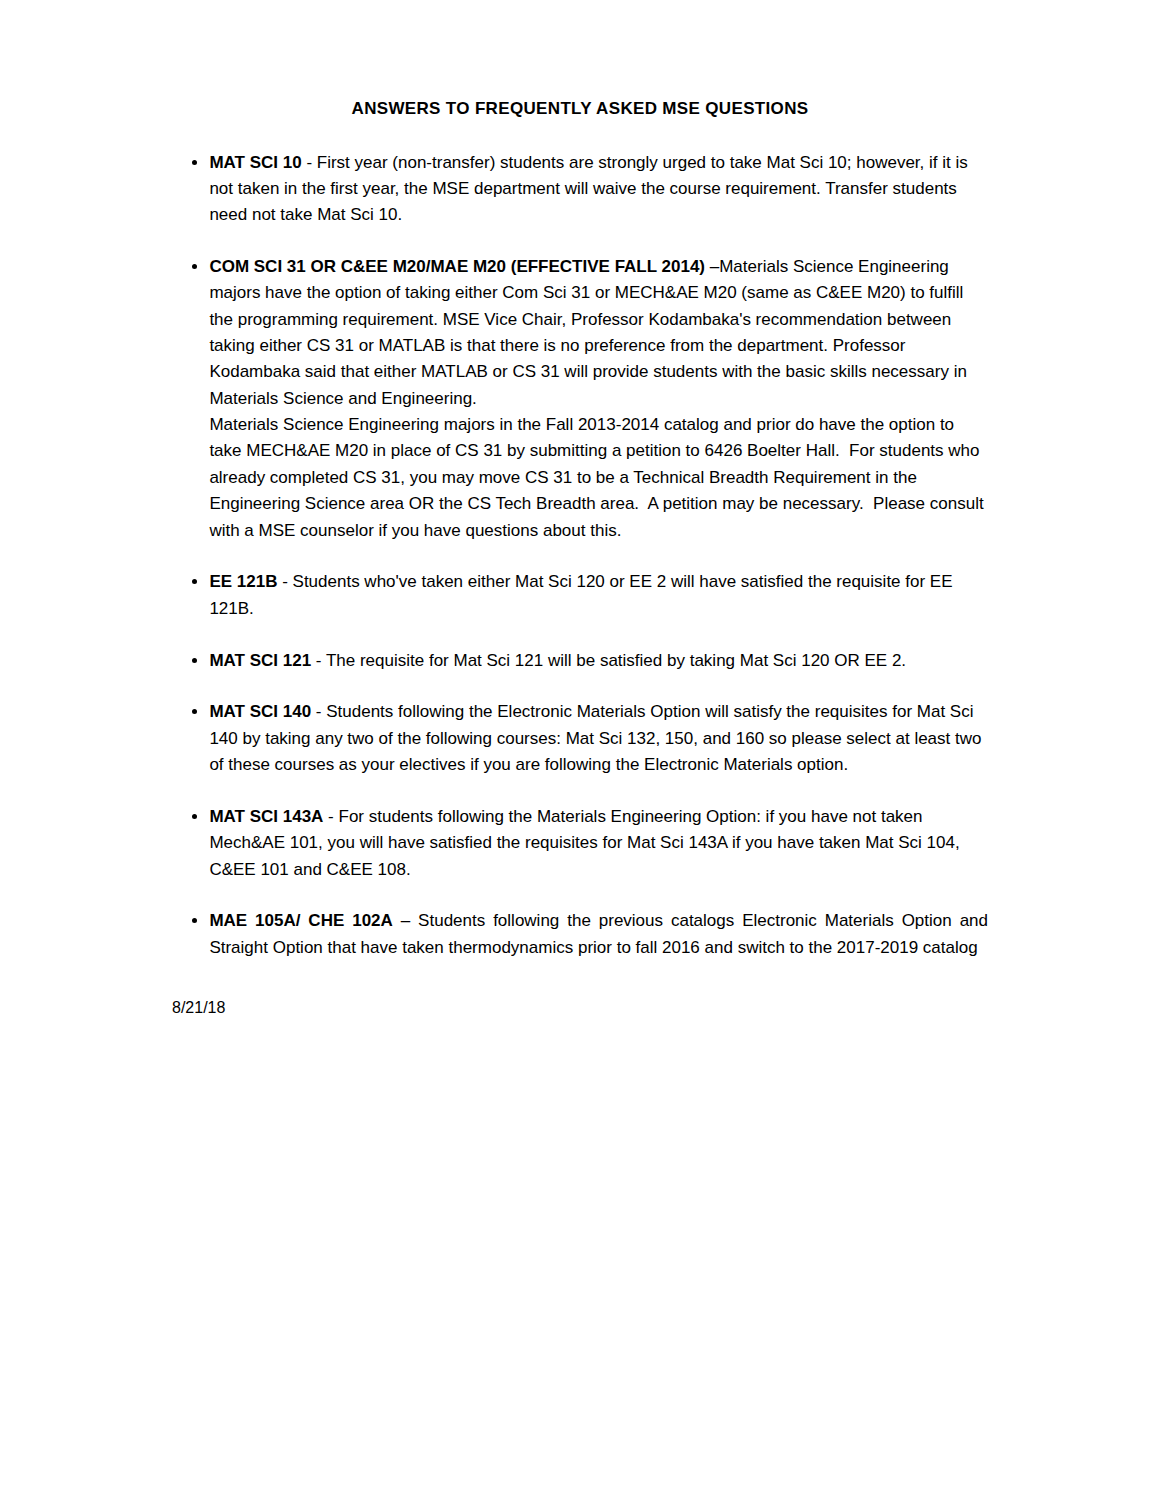ANSWERS TO FREQUENTLY ASKED MSE QUESTIONS
MAT SCI 10 - First year (non-transfer) students are strongly urged to take Mat Sci 10; however, if it is not taken in the first year, the MSE department will waive the course requirement. Transfer students need not take Mat Sci 10.
COM SCI 31 OR C&EE M20/MAE M20 (EFFECTIVE FALL 2014) –Materials Science Engineering majors have the option of taking either Com Sci 31 or MECH&AE M20 (same as C&EE M20) to fulfill the programming requirement. MSE Vice Chair, Professor Kodambaka's recommendation between taking either CS 31 or MATLAB is that there is no preference from the department. Professor Kodambaka said that either MATLAB or CS 31 will provide students with the basic skills necessary in Materials Science and Engineering.
Materials Science Engineering majors in the Fall 2013-2014 catalog and prior do have the option to take MECH&AE M20 in place of CS 31 by submitting a petition to 6426 Boelter Hall. For students who already completed CS 31, you may move CS 31 to be a Technical Breadth Requirement in the Engineering Science area OR the CS Tech Breadth area. A petition may be necessary. Please consult with a MSE counselor if you have questions about this.
EE 121B - Students who've taken either Mat Sci 120 or EE 2 will have satisfied the requisite for EE 121B.
MAT SCI 121 - The requisite for Mat Sci 121 will be satisfied by taking Mat Sci 120 OR EE 2.
MAT SCI 140 - Students following the Electronic Materials Option will satisfy the requisites for Mat Sci 140 by taking any two of the following courses: Mat Sci 132, 150, and 160 so please select at least two of these courses as your electives if you are following the Electronic Materials option.
MAT SCI 143A - For students following the Materials Engineering Option: if you have not taken Mech&AE 101, you will have satisfied the requisites for Mat Sci 143A if you have taken Mat Sci 104, C&EE 101 and C&EE 108.
MAE 105A/ CHE 102A – Students following the previous catalogs Electronic Materials Option and Straight Option that have taken thermodynamics prior to fall 2016 and switch to the 2017-2019 catalog
8/21/18